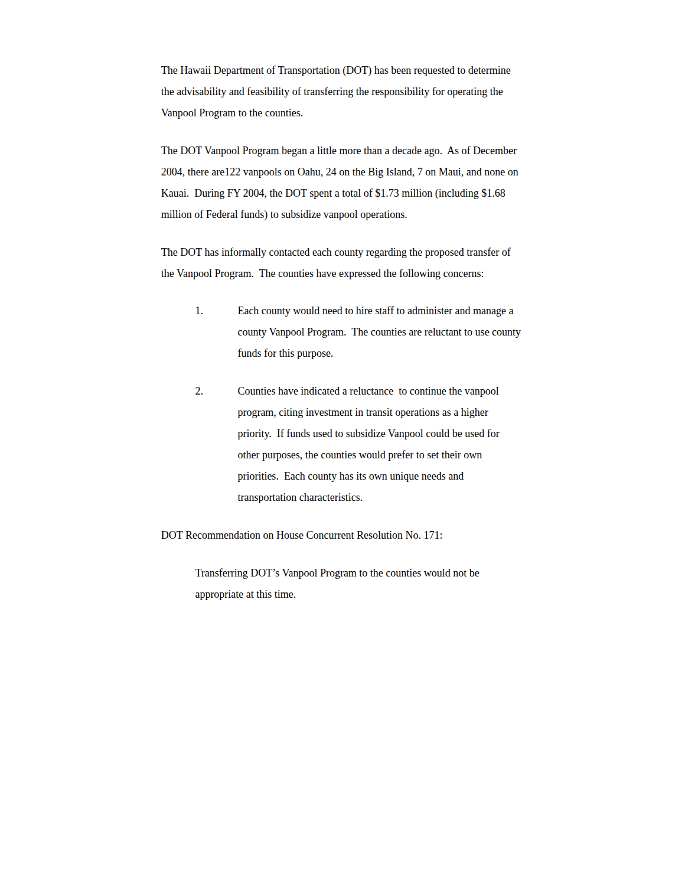The Hawaii Department of Transportation (DOT) has been requested to determine the advisability and feasibility of transferring the responsibility for operating the Vanpool Program to the counties.
The DOT Vanpool Program began a little more than a decade ago. As of December 2004, there are122 vanpools on Oahu, 24 on the Big Island, 7 on Maui, and none on Kauai. During FY 2004, the DOT spent a total of $1.73 million (including $1.68 million of Federal funds) to subsidize vanpool operations.
The DOT has informally contacted each county regarding the proposed transfer of the Vanpool Program. The counties have expressed the following concerns:
1. Each county would need to hire staff to administer and manage a county Vanpool Program. The counties are reluctant to use county funds for this purpose.
2. Counties have indicated a reluctance to continue the vanpool program, citing investment in transit operations as a higher priority. If funds used to subsidize Vanpool could be used for other purposes, the counties would prefer to set their own priorities. Each county has its own unique needs and transportation characteristics.
DOT Recommendation on House Concurrent Resolution No. 171:
Transferring DOT’s Vanpool Program to the counties would not be appropriate at this time.